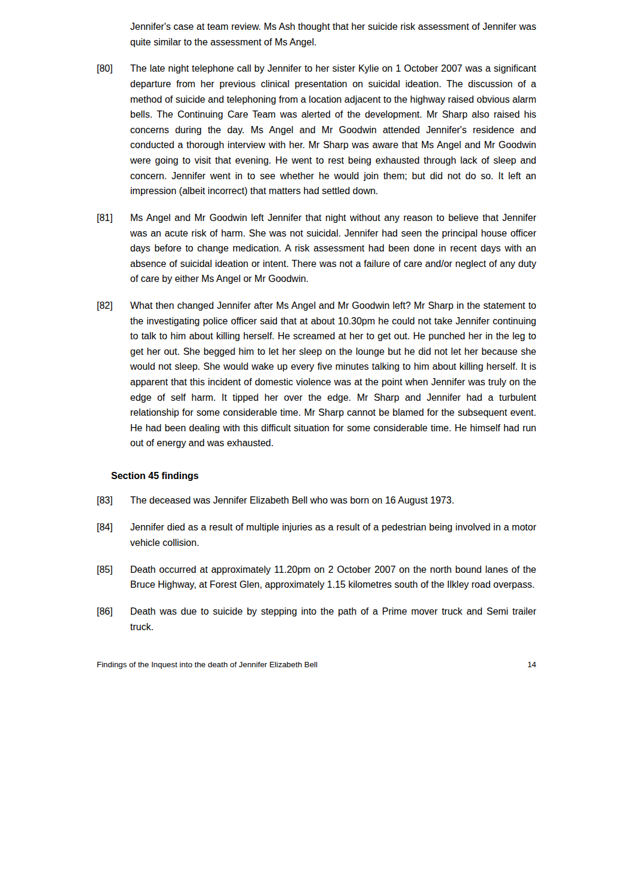Jennifer's case at team review. Ms Ash thought that her suicide risk assessment of Jennifer was quite similar to the assessment of Ms Angel.
[80] The late night telephone call by Jennifer to her sister Kylie on 1 October 2007 was a significant departure from her previous clinical presentation on suicidal ideation. The discussion of a method of suicide and telephoning from a location adjacent to the highway raised obvious alarm bells. The Continuing Care Team was alerted of the development. Mr Sharp also raised his concerns during the day. Ms Angel and Mr Goodwin attended Jennifer's residence and conducted a thorough interview with her. Mr Sharp was aware that Ms Angel and Mr Goodwin were going to visit that evening. He went to rest being exhausted through lack of sleep and concern. Jennifer went in to see whether he would join them; but did not do so. It left an impression (albeit incorrect) that matters had settled down.
[81] Ms Angel and Mr Goodwin left Jennifer that night without any reason to believe that Jennifer was an acute risk of harm. She was not suicidal. Jennifer had seen the principal house officer days before to change medication. A risk assessment had been done in recent days with an absence of suicidal ideation or intent. There was not a failure of care and/or neglect of any duty of care by either Ms Angel or Mr Goodwin.
[82] What then changed Jennifer after Ms Angel and Mr Goodwin left? Mr Sharp in the statement to the investigating police officer said that at about 10.30pm he could not take Jennifer continuing to talk to him about killing herself. He screamed at her to get out. He punched her in the leg to get her out. She begged him to let her sleep on the lounge but he did not let her because she would not sleep. She would wake up every five minutes talking to him about killing herself. It is apparent that this incident of domestic violence was at the point when Jennifer was truly on the edge of self harm. It tipped her over the edge. Mr Sharp and Jennifer had a turbulent relationship for some considerable time. Mr Sharp cannot be blamed for the subsequent event. He had been dealing with this difficult situation for some considerable time. He himself had run out of energy and was exhausted.
Section 45 findings
[83] The deceased was Jennifer Elizabeth Bell who was born on 16 August 1973.
[84] Jennifer died as a result of multiple injuries as a result of a pedestrian being involved in a motor vehicle collision.
[85] Death occurred at approximately 11.20pm on 2 October 2007 on the north bound lanes of the Bruce Highway, at Forest Glen, approximately 1.15 kilometres south of the Ilkley road overpass.
[86] Death was due to suicide by stepping into the path of a Prime mover truck and Semi trailer truck.
Findings of the Inquest into the death of Jennifer Elizabeth Bell 14